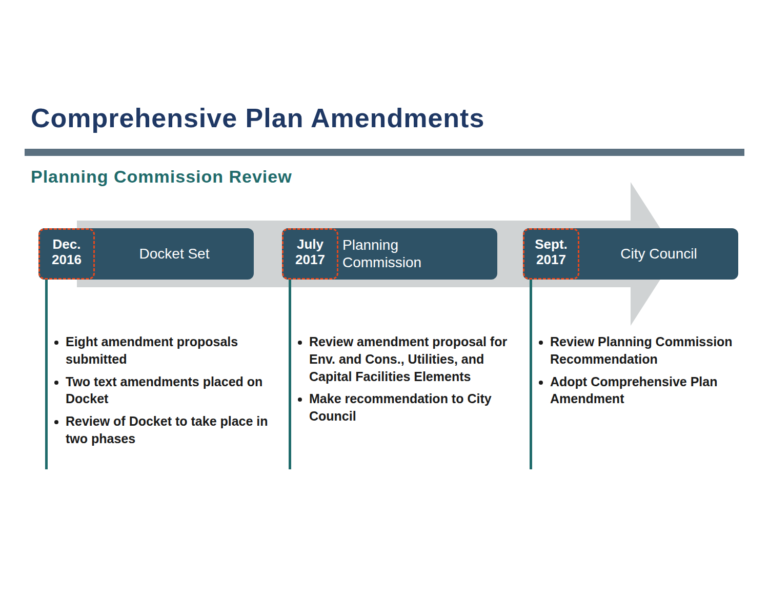Comprehensive Plan Amendments
Planning Commission Review
Dec.
2016
July
2017
Sept.
2017
Docket Set
Planning
Commission
City Council
Eight amendment proposals submitted
Two text amendments placed on Docket
Review of Docket to take place in two phases
Review amendment proposal for Env. and Cons., Utilities, and Capital Facilities Elements
Make recommendation to City Council
Review Planning Commission Recommendation
Adopt Comprehensive Plan Amendment